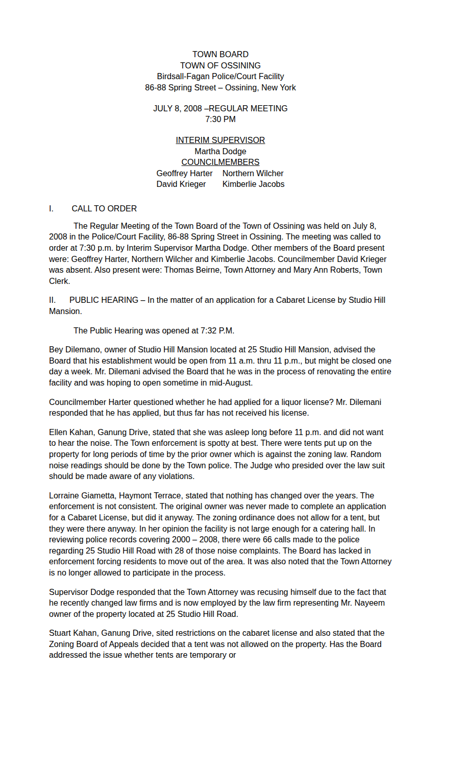TOWN BOARD
TOWN OF OSSINING
Birdsall-Fagan Police/Court Facility
86-88 Spring Street – Ossining, New York
JULY 8, 2008 –REGULAR MEETING
7:30 PM
INTERIM SUPERVISOR
Martha Dodge
COUNCILMEMBERS
| Geoffrey Harter | Northern Wilcher |
| David Krieger | Kimberlie Jacobs |
I. CALL TO ORDER
The Regular Meeting of the Town Board of the Town of Ossining was held on July 8, 2008 in the Police/Court Facility, 86-88 Spring Street in Ossining. The meeting was called to order at 7:30 p.m. by Interim Supervisor Martha Dodge. Other members of the Board present were: Geoffrey Harter, Northern Wilcher and Kimberlie Jacobs. Councilmember David Krieger was absent. Also present were: Thomas Beirne, Town Attorney and Mary Ann Roberts, Town Clerk.
II. PUBLIC HEARING – In the matter of an application for a Cabaret License by Studio Hill Mansion.
The Public Hearing was opened at 7:32 P.M.
Bey Dilemano, owner of Studio Hill Mansion located at 25 Studio Hill Mansion, advised the Board that his establishment would be open from 11 a.m. thru 11 p.m., but might be closed one day a week. Mr. Dilemani advised the Board that he was in the process of renovating the entire facility and was hoping to open sometime in mid-August.
Councilmember Harter questioned whether he had applied for a liquor license? Mr. Dilemani responded that he has applied, but thus far has not received his license.
Ellen Kahan, Ganung Drive, stated that she was asleep long before 11 p.m. and did not want to hear the noise. The Town enforcement is spotty at best. There were tents put up on the property for long periods of time by the prior owner which is against the zoning law. Random noise readings should be done by the Town police. The Judge who presided over the law suit should be made aware of any violations.
Lorraine Giametta, Haymont Terrace, stated that nothing has changed over the years. The enforcement is not consistent. The original owner was never made to complete an application for a Cabaret License, but did it anyway. The zoning ordinance does not allow for a tent, but they were there anyway. In her opinion the facility is not large enough for a catering hall. In reviewing police records covering 2000 – 2008, there were 66 calls made to the police regarding 25 Studio Hill Road with 28 of those noise complaints. The Board has lacked in enforcement forcing residents to move out of the area. It was also noted that the Town Attorney is no longer allowed to participate in the process.
Supervisor Dodge responded that the Town Attorney was recusing himself due to the fact that he recently changed law firms and is now employed by the law firm representing Mr. Nayeem owner of the property located at 25 Studio Hill Road.
Stuart Kahan, Ganung Drive, sited restrictions on the cabaret license and also stated that the Zoning Board of Appeals decided that a tent was not allowed on the property. Has the Board addressed the issue whether tents are temporary or